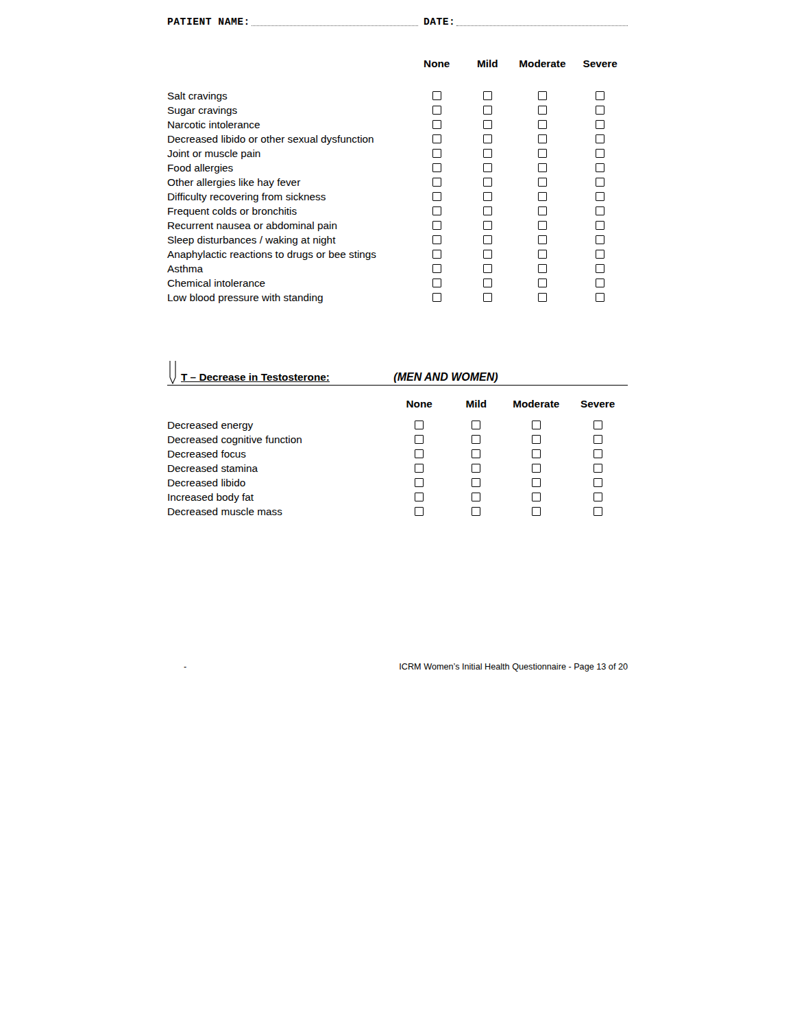PATIENT NAME: DATE:
| | None | Mild | Moderate | Severe |
| --- | --- | --- | --- | --- |
| Salt cravings | | | | |
| Sugar cravings | | | | |
| Narcotic intolerance | | | | |
| Decreased libido or other sexual dysfunction | | | | |
| Joint or muscle pain | | | | |
| Food allergies | | | | |
| Other allergies like hay fever | | | | |
| Difficulty recovering from sickness | | | | |
| Frequent colds or bronchitis | | | | |
| Recurrent nausea or abdominal pain | | | | |
| Sleep disturbances / waking at night | | | | |
| Anaphylactic reactions to drugs or bee stings | | | | |
| Asthma | | | | |
| Chemical intolerance | | | | |
| Low blood pressure with standing | | | | |
T – Decrease in Testosterone:
(MEN AND WOMEN)
| | None | Mild | Moderate | Severe |
| --- | --- | --- | --- | --- |
| Decreased energy | | | | |
| Decreased cognitive function | | | | |
| Decreased focus | | | | |
| Decreased stamina | | | | |
| Decreased libido | | | | |
| Increased body fat | | | | |
| Decreased muscle mass | | | | |
-
ICRM Women’s Initial Health Questionnaire - Page 13 of 20